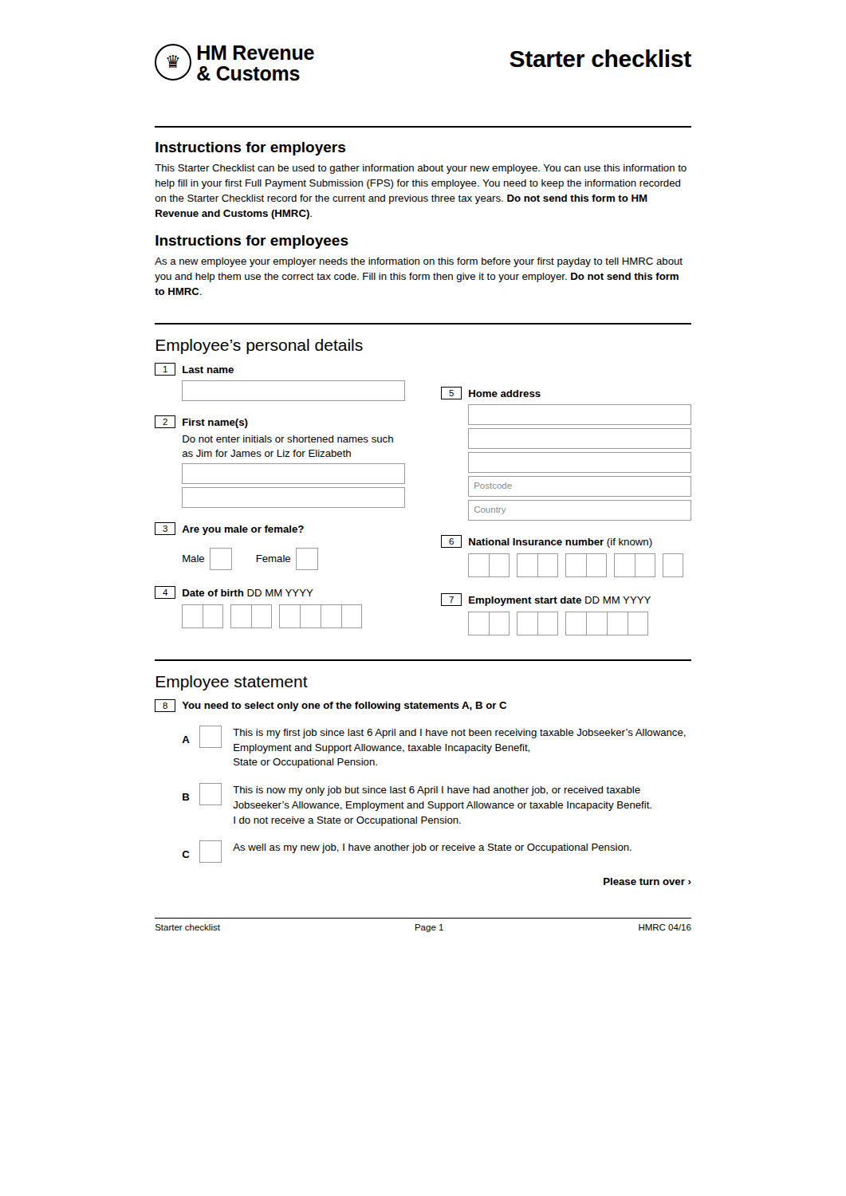♛
HM Revenue
& Customs
Starter checklist
Instructions for employers
This Starter Checklist can be used to gather information about your new employee. You can use this information to help fill in your first Full Payment Submission (FPS) for this employee. You need to keep the information recorded on the Starter Checklist record for the current and previous three tax years. Do not send this form to HM Revenue and Customs (HMRC).
Instructions for employees
As a new employee your employer needs the information on this form before your first payday to tell HMRC about you and help them use the correct tax code. Fill in this form then give it to your employer. Do not send this form to HMRC.
Employee’s personal details
1
Last name
2
First name(s)
Do not enter initials or shortened names such as Jim for James or Liz for Elizabeth
3
Are you male or female?
Male Female
4
Date of birth DD MM YYYY
5
Home address
Postcode
Country
6
National Insurance number (if known)
7
Employment start date DD MM YYYY
Employee statement
8
You need to select only one of the following statements A, B or C
A
This is my first job since last 6 April and I have not been receiving taxable Jobseeker’s Allowance, Employment and Support Allowance, taxable Incapacity Benefit,
State or Occupational Pension.
B
This is now my only job but since last 6 April I have had another job, or received taxable Jobseeker’s Allowance, Employment and Support Allowance or taxable Incapacity Benefit.
I do not receive a State or Occupational Pension.
C
As well as my new job, I have another job or receive a State or Occupational Pension.
Please turn over ›
Starter checklist
Page 1
HMRC 04/16